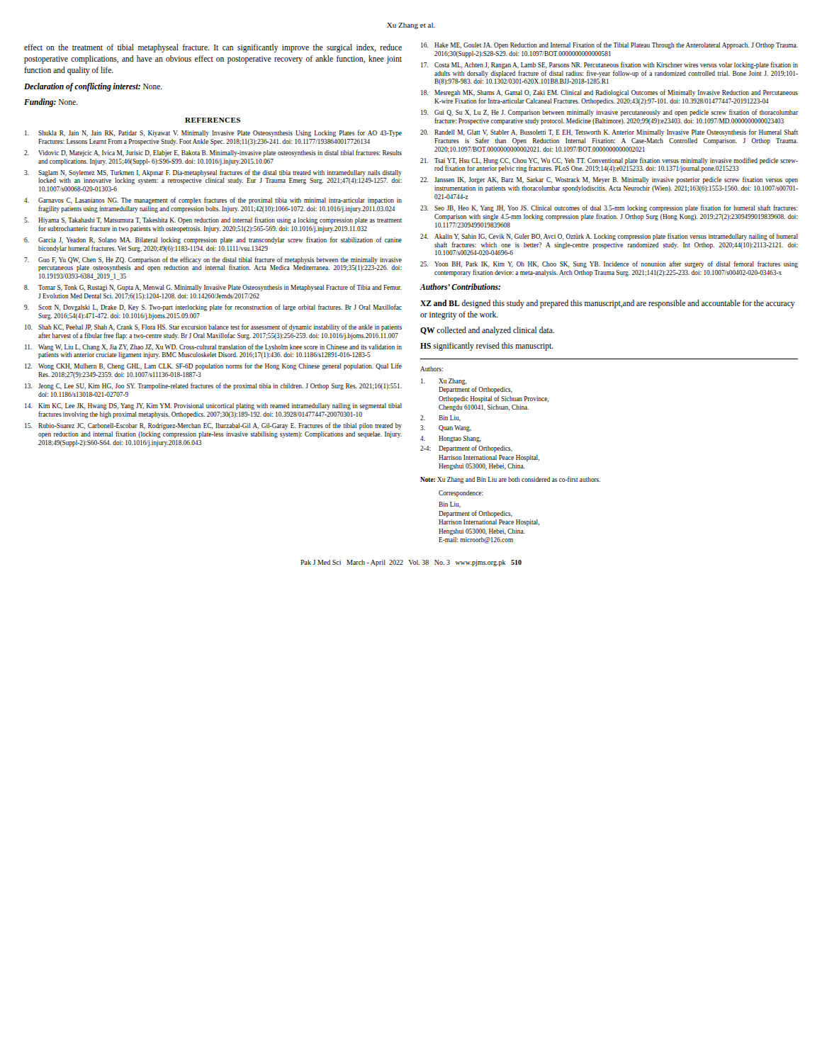Xu Zhang et al.
effect on the treatment of tibial metaphyseal fracture. It can significantly improve the surgical index, reduce postoperative complications, and have an obvious effect on postoperative recovery of ankle function, knee joint function and quality of life.
Declaration of conflicting interest: None.
Funding: None.
REFERENCES
Shukla R, Jain N, Jain RK, Patidar S, Kiyawat V. Minimally Invasive Plate Osteosynthesis Using Locking Plates for AO 43-Type Fractures: Lessons Learnt From a Prospective Study. Foot Ankle Spec. 2018;11(3):236-241. doi: 10.1177/1938640017726134
Vidovic D, Matejcic A, Ivica M, Jurisic D, Elabjer E, Bakota B. Minimally-invasive plate osteosynthesis in distal tibial fractures: Results and complications. Injury. 2015;46(Suppl- 6):S96-S99. doi: 10.1016/j.injury.2015.10.067
Saglam N, Soylemez MS, Turkmen I, Akpınar F. Dia-metaphyseal fractures of the distal tibia treated with intramedullary nails distally locked with an innovative locking system: a retrospective clinical study. Eur J Trauma Emerg Surg. 2021;47(4):1249-1257. doi: 10.1007/s00068-020-01303-6
Garnavos C, Lasanianos NG. The management of complex fractures of the proximal tibia with minimal intra-articular impaction in fragility patients using intramedullary nailing and compression bolts. Injury. 2011;42(10):1066-1072. doi: 10.1016/j.injury.2011.03.024
Hiyama S, Takahashi T, Matsumura T, Takeshita K. Open reduction and internal fixation using a locking compression plate as treatment for subtrochanteric fracture in two patients with osteopetrosis. Injury. 2020;51(2):565-569. doi: 10.1016/j.injury.2019.11.032
Garcia J, Yeadon R, Solano MA. Bilateral locking compression plate and transcondylar screw fixation for stabilization of canine bicondylar humeral fractures. Vet Surg. 2020;49(6):1183-1194. doi: 10.1111/vsu.13429
Guo F, Yu QW, Chen S, He ZQ. Comparison of the efficacy on the distal tibial fracture of metaphysis between the minimally invasive percutaneous plate osteosynthesis and open reduction and internal fixation. Acta Medica Mediterranea. 2019;35(1):223-226. doi: 10.19193/0393-6384_2019_1_35
Tomar S, Tonk G, Rustagi N, Gupta A, Menwal G. Minimally Invasive Plate Osteosynthesis in Metaphyseal Fracture of Tibia and Femur. J Evolution Med Dental Sci. 2017;6(15):1204-1208. doi: 10.14260/Jemds/2017/262
Scott N, Dovgalski L, Drake D, Key S. Two-part interlocking plate for reconstruction of large orbital fractures. Br J Oral Maxillofac Surg. 2016;54(4):471-472. doi: 10.1016/j.bjoms.2015.09.007
Shah KC, Peehal JP, Shah A, Crank S, Flora HS. Star excursion balance test for assessment of dynamic instability of the ankle in patients after harvest of a fibular free flap: a two-centre study. Br J Oral Maxillofac Surg. 2017;55(3):256-259. doi: 10.1016/j.bjoms.2016.11.007
Wang W, Liu L, Chang X, Jia ZY, Zhao JZ, Xu WD. Cross-cultural translation of the Lysholm knee score in Chinese and its validation in patients with anterior cruciate ligament injury. BMC Musculoskelet Disord. 2016;17(1):436. doi: 10.1186/s12891-016-1283-5
Wong CKH, Mulhern B, Cheng GHL, Lam CLK. SF-6D population norms for the Hong Kong Chinese general population. Qual Life Res. 2018;27(9):2349-2359. doi: 10.1007/s11136-018-1887-3
Jeong C, Lee SU, Kim HG, Joo SY. Trampoline-related fractures of the proximal tibia in children. J Orthop Surg Res. 2021;16(1):551. doi: 10.1186/s13018-021-02707-9
Kim KC, Lee JK, Hwang DS, Yang JY, Kim YM. Provisional unicortical plating with reamed intramedullary nailing in segmental tibial fractures involving the high proximal metaphysis. Orthopedics. 2007;30(3):189-192. doi: 10.3928/01477447-20070301-10
Rubio-Suarez JC, Carbonell-Escobar R, Rodriguez-Merchan EC, Ibarzabal-Gil A, Gil-Garay E. Fractures of the tibial pilon treated by open reduction and internal fixation (locking compression plate-less invasive stabilising system): Complications and sequelae. Injury. 2018;49(Suppl-2):S60-S64. doi: 10.1016/j.injury.2018.06.043
Hake ME, Goulet JA. Open Reduction and Internal Fixation of the Tibial Plateau Through the Anterolateral Approach. J Orthop Trauma. 2016;30(Suppl-2):S28-S29. doi: 10.1097/BOT.0000000000000581
Costa ML, Achten J, Rangan A, Lamb SE, Parsons NR. Percutaneous fixation with Kirschner wires versus volar locking-plate fixation in adults with dorsally displaced fracture of distal radius: five-year follow-up of a randomized controlled trial. Bone Joint J. 2019;101-B(8):978-983. doi: 10.1302/0301-620X.101B8.BJJ-2018-1285.R1
Mesregah MK, Shams A, Gamal O, Zaki EM. Clinical and Radiological Outcomes of Minimally Invasive Reduction and Percutaneous K-wire Fixation for Intra-articular Calcaneal Fractures. Orthopedics. 2020;43(2):97-101. doi: 10.3928/01477447-20191223-04
Gui Q, Su X, Lu Z, He J. Comparison between minimally invasive percutaneously and open pedicle screw fixation of thoracolumbar fracture: Prospective comparative study protocol. Medicine (Baltimore). 2020;99(49):e23403. doi: 10.1097/MD.0000000000023403
Randell M, Glatt V, Stabler A, Bussoletti T, E EH, Tetsworth K. Anterior Minimally Invasive Plate Osteosynthesis for Humeral Shaft Fractures is Safer than Open Reduction Internal Fixation: A Case-Match Controlled Comparison. J Orthop Trauma. 2020;10.1097/BOT.0000000000002021. doi: 10.1097/BOT.0000000000002021
Tsai YT, Hsu CL, Hung CC, Chou YC, Wu CC, Yeh TT. Conventional plate fixation versus minimally invasive modified pedicle screw-rod fixation for anterior pelvic ring fractures. PLoS One. 2019;14(4):e0215233. doi: 10.1371/journal.pone.0215233
Janssen IK, Jorger AK, Barz M, Sarkar C, Wostrack M, Meyer B. Minimally invasive posterior pedicle screw fixation versus open instrumentation in patients with thoracolumbar spondylodiscitis. Acta Neurochir (Wien). 2021;163(6):1553-1560. doi: 10.1007/s00701-021-04744-z
Seo JB, Heo K, Yang JH, Yoo JS. Clinical outcomes of dual 3.5-mm locking compression plate fixation for humeral shaft fractures: Comparison with single 4.5-mm locking compression plate fixation. J Orthop Surg (Hong Kong). 2019;27(2):2309499019839608. doi: 10.1177/2309499019839608
Akalin Y, Sahin IG, Cevik N, Guler BO, Avci O, Oztürk A. Locking compression plate fixation versus intramedullary nailing of humeral shaft fractures: which one is better? A single-centre prospective randomized study. Int Orthop. 2020;44(10):2113-2121. doi: 10.1007/s00264-020-04696-6
Yoon BH, Park IK, Kim Y, Oh HK, Choo SK, Sung YB. Incidence of nonunion after surgery of distal femoral fractures using contemporary fixation device: a meta-analysis. Arch Orthop Trauma Surg. 2021;141(2):225-233. doi: 10.1007/s00402-020-03463-x
Authors’ Contributions:
XZ and BL designed this study and prepared this manuscript,and are responsible and accountable for the accuracy or integrity of the work.
QW collected and analyzed clinical data.
HS significantly revised this manuscript.
Authors:
1.
Xu Zhang,
Department of Orthopedics,
Orthopedic Hospital of Sichuan Province,
Chengdu 610041, Sichuan, China.
2.
Bin Liu,
3.
Quan Wang,
4.
Hongtao Shang,
2-4:
Department of Orthopedics,
Harrison International Peace Hospital,
Hengshui 053000, Hebei, China.
Note: Xu Zhang and Bin Liu are both considered as co-first authors.
Correspondence:
Bin Liu,
Department of Orthopedics,
Harrison International Peace Hospital,
Hengshui 053000, Hebei, China.
E-mail: microorb@126.com
Pak J Med Sci March - April 2022 Vol. 38 No. 3 www.pjms.org.pk 510